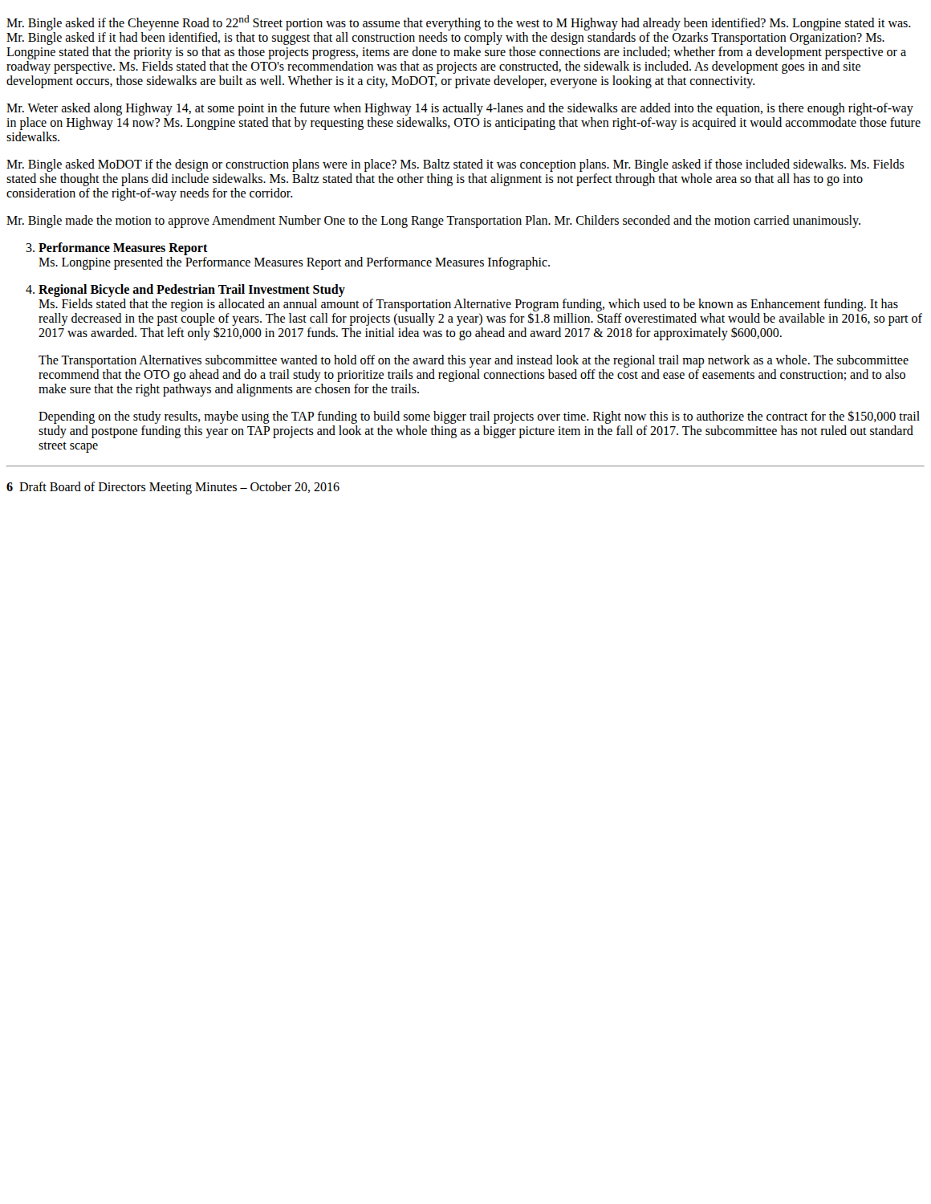Mr. Bingle asked if the Cheyenne Road to 22nd Street portion was to assume that everything to the west to M Highway had already been identified? Ms. Longpine stated it was. Mr. Bingle asked if it had been identified, is that to suggest that all construction needs to comply with the design standards of the Ozarks Transportation Organization? Ms. Longpine stated that the priority is so that as those projects progress, items are done to make sure those connections are included; whether from a development perspective or a roadway perspective. Ms. Fields stated that the OTO's recommendation was that as projects are constructed, the sidewalk is included. As development goes in and site development occurs, those sidewalks are built as well. Whether is it a city, MoDOT, or private developer, everyone is looking at that connectivity.
Mr. Weter asked along Highway 14, at some point in the future when Highway 14 is actually 4-lanes and the sidewalks are added into the equation, is there enough right-of-way in place on Highway 14 now? Ms. Longpine stated that by requesting these sidewalks, OTO is anticipating that when right-of-way is acquired it would accommodate those future sidewalks.
Mr. Bingle asked MoDOT if the design or construction plans were in place? Ms. Baltz stated it was conception plans. Mr. Bingle asked if those included sidewalks. Ms. Fields stated she thought the plans did include sidewalks. Ms. Baltz stated that the other thing is that alignment is not perfect through that whole area so that all has to go into consideration of the right-of-way needs for the corridor.
Mr. Bingle made the motion to approve Amendment Number One to the Long Range Transportation Plan. Mr. Childers seconded and the motion carried unanimously.
Performance Measures Report
Ms. Longpine presented the Performance Measures Report and Performance Measures Infographic.
Regional Bicycle and Pedestrian Trail Investment Study
Ms. Fields stated that the region is allocated an annual amount of Transportation Alternative Program funding, which used to be known as Enhancement funding. It has really decreased in the past couple of years. The last call for projects (usually 2 a year) was for $1.8 million. Staff overestimated what would be available in 2016, so part of 2017 was awarded. That left only $210,000 in 2017 funds. The initial idea was to go ahead and award 2017 & 2018 for approximately $600,000.
The Transportation Alternatives subcommittee wanted to hold off on the award this year and instead look at the regional trail map network as a whole. The subcommittee recommend that the OTO go ahead and do a trail study to prioritize trails and regional connections based off the cost and ease of easements and construction; and to also make sure that the right pathways and alignments are chosen for the trails.
Depending on the study results, maybe using the TAP funding to build some bigger trail projects over time. Right now this is to authorize the contract for the $150,000 trail study and postpone funding this year on TAP projects and look at the whole thing as a bigger picture item in the fall of 2017. The subcommittee has not ruled out standard street scape
6 Draft Board of Directors Meeting Minutes – October 20, 2016